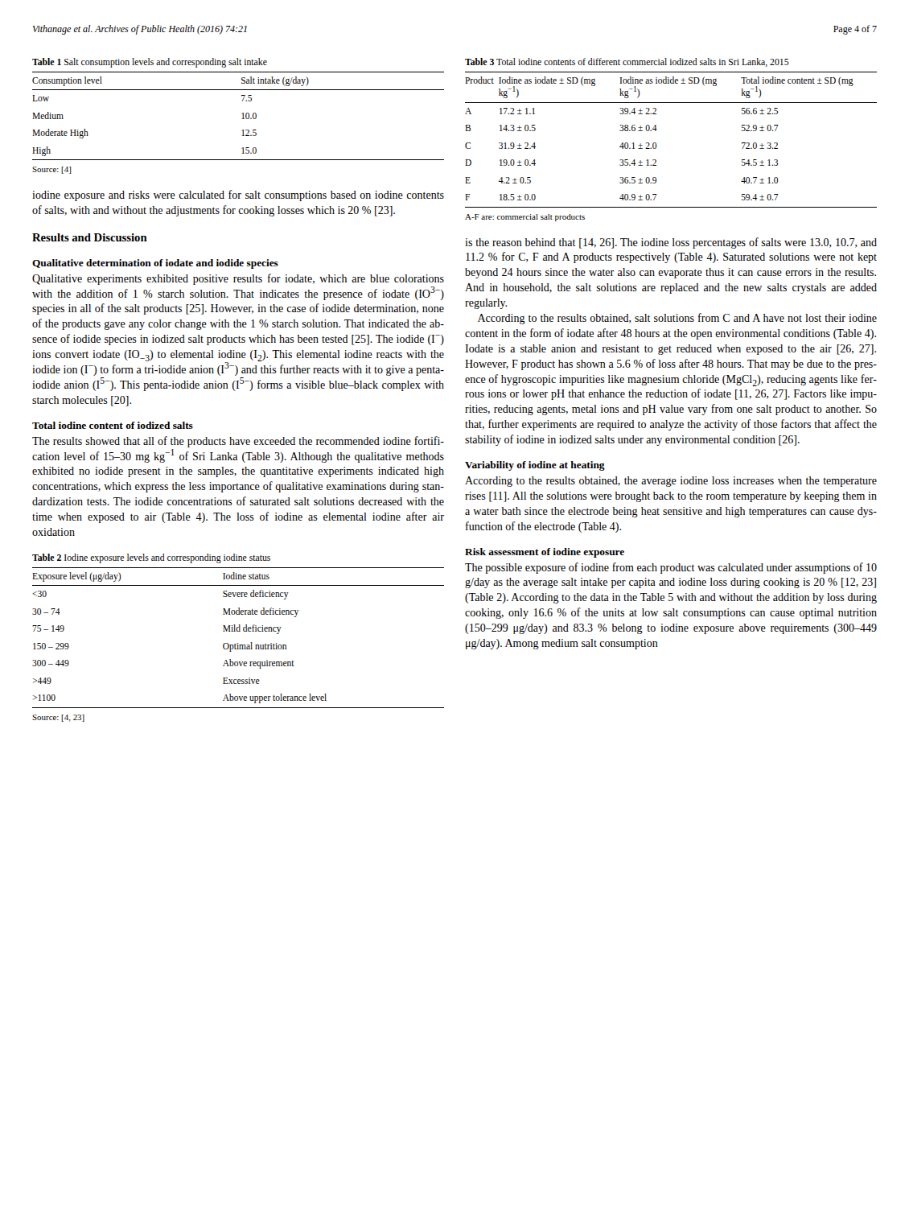Vithanage et al. Archives of Public Health (2016) 74:21
Page 4 of 7
Table 1 Salt consumption levels and corresponding salt intake
| Consumption level | Salt intake (g/day) |
| --- | --- |
| Low | 7.5 |
| Medium | 10.0 |
| Moderate High | 12.5 |
| High | 15.0 |
Source: [4]
iodine exposure and risks were calculated for salt consumptions based on iodine contents of salts, with and without the adjustments for cooking losses which is 20 % [23].
Results and Discussion
Qualitative determination of iodate and iodide species
Qualitative experiments exhibited positive results for iodate, which are blue colorations with the addition of 1 % starch solution. That indicates the presence of iodate (IO3−) species in all of the salt products [25]. However, in the case of iodide determination, none of the products gave any color change with the 1 % starch solution. That indicated the absence of iodide species in iodized salt products which has been tested [25]. The iodide (I−) ions convert iodate (IO−3) to elemental iodine (I2). This elemental iodine reacts with the iodide ion (I−) to form a tri-iodide anion (I3−) and this further reacts with it to give a penta-iodide anion (I5−). This penta-iodide anion (I5−) forms a visible blue–black complex with starch molecules [20].
Total iodine content of iodized salts
The results showed that all of the products have exceeded the recommended iodine fortification level of 15–30 mg kg−1 of Sri Lanka (Table 3). Although the qualitative methods exhibited no iodide present in the samples, the quantitative experiments indicated high concentrations, which express the less importance of qualitative examinations during standardization tests. The iodide concentrations of saturated salt solutions decreased with the time when exposed to air (Table 4). The loss of iodine as elemental iodine after air oxidation
Table 2 Iodine exposure levels and corresponding iodine status
| Exposure level (μg/day) | Iodine status |
| --- | --- |
| <30 | Severe deficiency |
| 30 – 74 | Moderate deficiency |
| 75 – 149 | Mild deficiency |
| 150 – 299 | Optimal nutrition |
| 300 – 449 | Above requirement |
| >449 | Excessive |
| >1100 | Above upper tolerance level |
Source: [4, 23]
Table 3 Total iodine contents of different commercial iodized salts in Sri Lanka, 2015
| Product | Iodine as iodate ± SD (mg kg −1 ) | Iodine as iodide ± SD (mg kg −1 ) | Total iodine content ± SD (mg kg −1 ) |
| --- | --- | --- | --- |
| A | 17.2 ± 1.1 | 39.4 ± 2.2 | 56.6 ± 2.5 |
| B | 14.3 ± 0.5 | 38.6 ± 0.4 | 52.9 ± 0.7 |
| C | 31.9 ± 2.4 | 40.1 ± 2.0 | 72.0 ± 3.2 |
| D | 19.0 ± 0.4 | 35.4 ± 1.2 | 54.5 ± 1.3 |
| E | 4.2 ± 0.5 | 36.5 ± 0.9 | 40.7 ± 1.0 |
| F | 18.5 ± 0.0 | 40.9 ± 0.7 | 59.4 ± 0.7 |
A-F are: commercial salt products
is the reason behind that [14, 26]. The iodine loss percentages of salts were 13.0, 10.7, and 11.2 % for C, F and A products respectively (Table 4). Saturated solutions were not kept beyond 24 hours since the water also can evaporate thus it can cause errors in the results. And in household, the salt solutions are replaced and the new salts crystals are added regularly.
According to the results obtained, salt solutions from C and A have not lost their iodine content in the form of iodate after 48 hours at the open environmental conditions (Table 4). Iodate is a stable anion and resistant to get reduced when exposed to the air [26, 27]. However, F product has shown a 5.6 % of loss after 48 hours. That may be due to the presence of hygroscopic impurities like magnesium chloride (MgCl2), reducing agents like ferrous ions or lower pH that enhance the reduction of iodate [11, 26, 27]. Factors like impurities, reducing agents, metal ions and pH value vary from one salt product to another. So that, further experiments are required to analyze the activity of those factors that affect the stability of iodine in iodized salts under any environmental condition [26].
Variability of iodine at heating
According to the results obtained, the average iodine loss increases when the temperature rises [11]. All the solutions were brought back to the room temperature by keeping them in a water bath since the electrode being heat sensitive and high temperatures can cause dysfunction of the electrode (Table 4).
Risk assessment of iodine exposure
The possible exposure of iodine from each product was calculated under assumptions of 10 g/day as the average salt intake per capita and iodine loss during cooking is 20 % [12, 23] (Table 2). According to the data in the Table 5 with and without the addition by loss during cooking, only 16.6 % of the units at low salt consumptions can cause optimal nutrition (150–299 μg/day) and 83.3 % belong to iodine exposure above requirements (300–449 μg/day). Among medium salt consumption